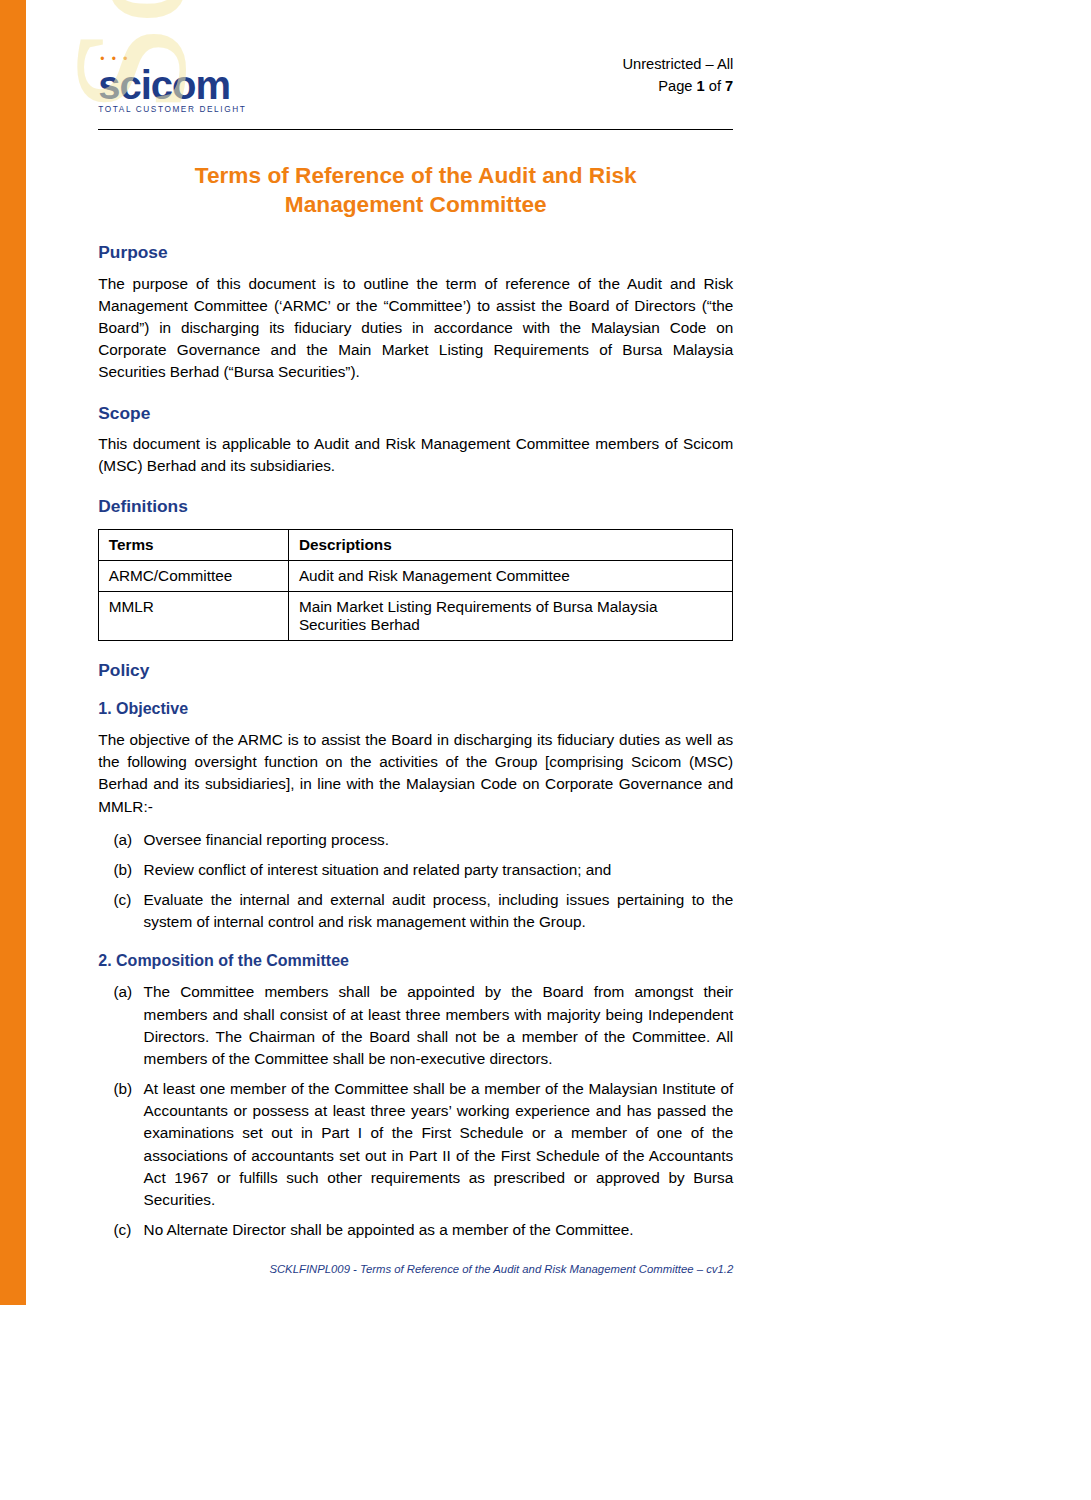Scicom Industry
• • •
scicom
TOTAL CUSTOMER DELIGHT
Unrestricted – All
Page 1 of 7
Terms of Reference of the Audit and Risk
Management Committee
Purpose
The purpose of this document is to outline the term of reference of the Audit and Risk Management Committee (‘ARMC’ or the “Committee’) to assist the Board of Directors (“the Board”) in discharging its fiduciary duties in accordance with the Malaysian Code on Corporate Governance and the Main Market Listing Requirements of Bursa Malaysia Securities Berhad (“Bursa Securities”).
Scope
This document is applicable to Audit and Risk Management Committee members of Scicom (MSC) Berhad and its subsidiaries.
Definitions
| Terms | Descriptions |
| --- | --- |
| ARMC/Committee | Audit and Risk Management Committee |
| MMLR | Main Market Listing Requirements of Bursa Malaysia Securities Berhad |
Policy
1. Objective
The objective of the ARMC is to assist the Board in discharging its fiduciary duties as well as the following oversight function on the activities of the Group [comprising Scicom (MSC) Berhad and its subsidiaries], in line with the Malaysian Code on Corporate Governance and MMLR:-
(a) Oversee financial reporting process.
(b) Review conflict of interest situation and related party transaction; and
(c) Evaluate the internal and external audit process, including issues pertaining to the system of internal control and risk management within the Group.
2. Composition of the Committee
(a) The Committee members shall be appointed by the Board from amongst their members and shall consist of at least three members with majority being Independent Directors. The Chairman of the Board shall not be a member of the Committee. All members of the Committee shall be non-executive directors.
(b) At least one member of the Committee shall be a member of the Malaysian Institute of Accountants or possess at least three years’ working experience and has passed the examinations set out in Part I of the First Schedule or a member of one of the associations of accountants set out in Part II of the First Schedule of the Accountants Act 1967 or fulfills such other requirements as prescribed or approved by Bursa Securities.
(c) No Alternate Director shall be appointed as a member of the Committee.
SCKLFINPL009 - Terms of Reference of the Audit and Risk Management Committee – cv1.2